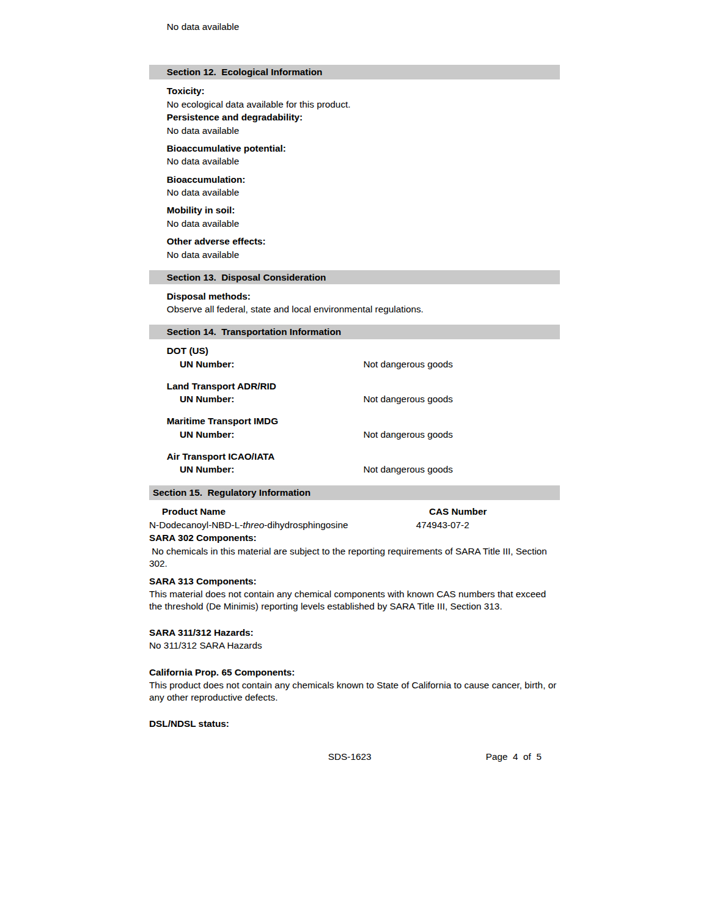No data available
Section 12. Ecological Information
Toxicity:
No ecological data available for this product.
Persistence and degradability:
No data available
Bioaccumulative potential:
No data available
Bioaccumulation:
No data available
Mobility in soil:
No data available
Other adverse effects:
No data available
Section 13. Disposal Consideration
Disposal methods:
Observe all federal, state and local environmental regulations.
Section 14. Transportation Information
DOT (US)
UN Number:
Not dangerous goods
Land Transport ADR/RID
UN Number:
Not dangerous goods
Maritime Transport IMDG
UN Number:
Not dangerous goods
Air Transport ICAO/IATA
UN Number:
Not dangerous goods
Section 15. Regulatory Information
Product Name
CAS Number
N-Dodecanoyl-NBD-L-threo-dihydrosphingosine
474943-07-2
SARA 302 Components:
No chemicals in this material are subject to the reporting requirements of SARA Title III, Section 302.
SARA 313 Components:
This material does not contain any chemical components with known CAS numbers that exceed the threshold (De Minimis) reporting levels established by SARA Title III, Section 313.
SARA 311/312 Hazards:
No 311/312 SARA Hazards
California Prop. 65 Components:
This product does not contain any chemicals known to State of California to cause cancer, birth, or any other reproductive defects.
DSL/NDSL status:
SDS-1623
Page 4 of 5